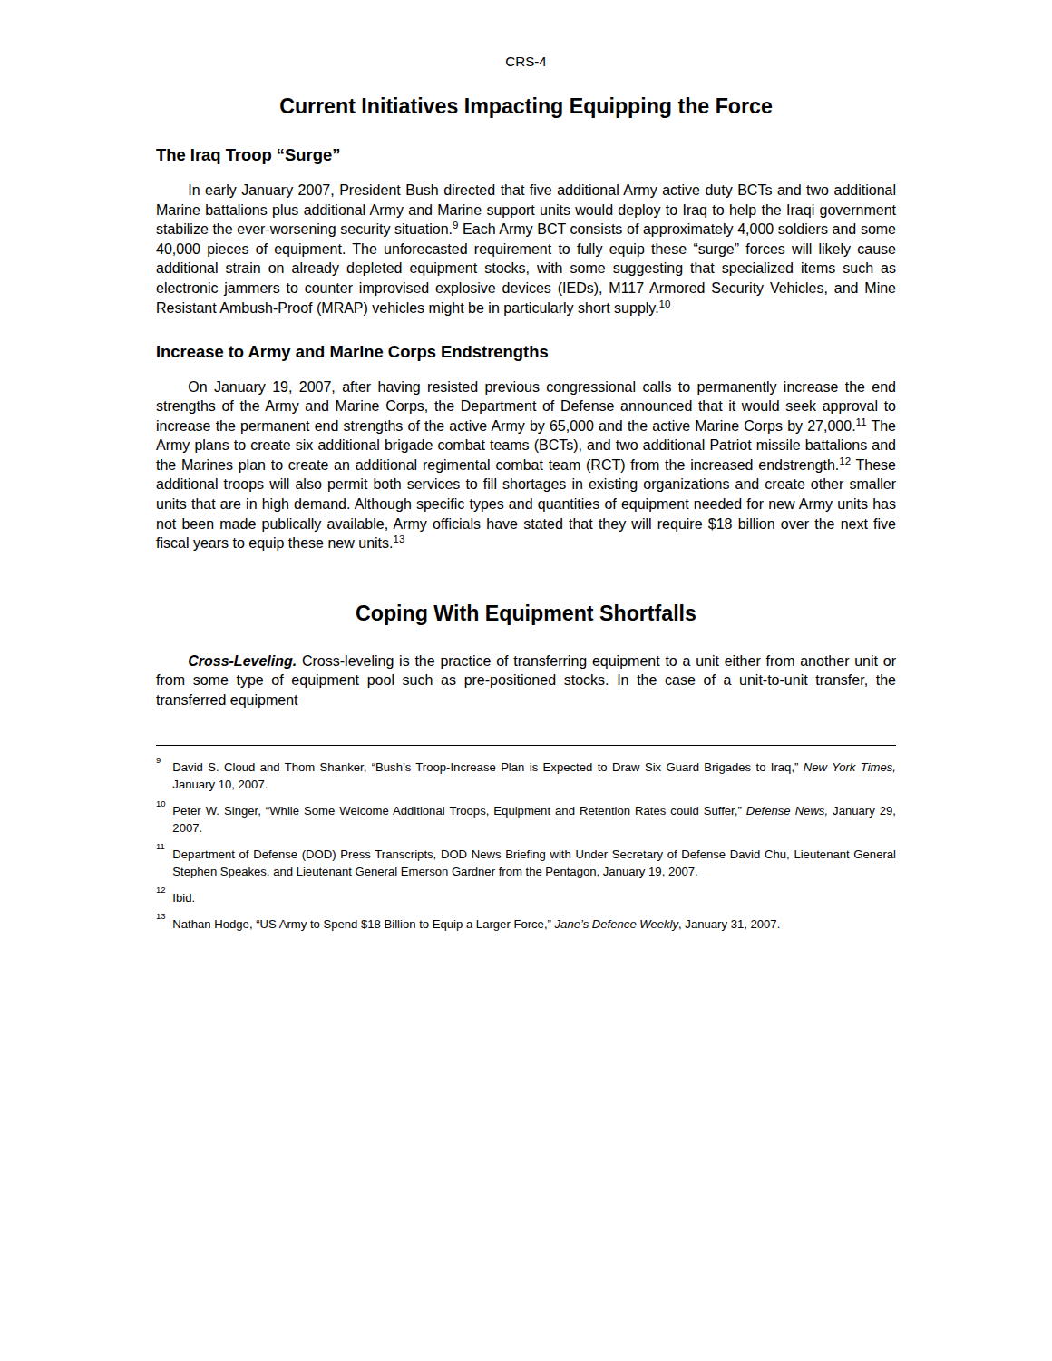CRS-4
Current Initiatives Impacting Equipping the Force
The Iraq Troop “Surge”
In early January 2007, President Bush directed that five additional Army active duty BCTs and two additional Marine battalions plus additional Army and Marine support units would deploy to Iraq to help the Iraqi government stabilize the ever-worsening security situation.9 Each Army BCT consists of approximately 4,000 soldiers and some 40,000 pieces of equipment. The unforecasted requirement to fully equip these “surge” forces will likely cause additional strain on already depleted equipment stocks, with some suggesting that specialized items such as electronic jammers to counter improvised explosive devices (IEDs), M117 Armored Security Vehicles, and Mine Resistant Ambush-Proof (MRAP) vehicles might be in particularly short supply.10
Increase to Army and Marine Corps Endstrengths
On January 19, 2007, after having resisted previous congressional calls to permanently increase the end strengths of the Army and Marine Corps, the Department of Defense announced that it would seek approval to increase the permanent end strengths of the active Army by 65,000 and the active Marine Corps by 27,000.11 The Army plans to create six additional brigade combat teams (BCTs), and two additional Patriot missile battalions and the Marines plan to create an additional regimental combat team (RCT) from the increased endstrength.12 These additional troops will also permit both services to fill shortages in existing organizations and create other smaller units that are in high demand. Although specific types and quantities of equipment needed for new Army units has not been made publically available, Army officials have stated that they will require $18 billion over the next five fiscal years to equip these new units.13
Coping With Equipment Shortfalls
Cross-Leveling. Cross-leveling is the practice of transferring equipment to a unit either from another unit or from some type of equipment pool such as pre-positioned stocks. In the case of a unit-to-unit transfer, the transferred equipment
9 David S. Cloud and Thom Shanker, “Bush’s Troop-Increase Plan is Expected to Draw Six Guard Brigades to Iraq,” New York Times, January 10, 2007.
10 Peter W. Singer, “While Some Welcome Additional Troops, Equipment and Retention Rates could Suffer,” Defense News, January 29, 2007.
11 Department of Defense (DOD) Press Transcripts, DOD News Briefing with Under Secretary of Defense David Chu, Lieutenant General Stephen Speakes, and Lieutenant General Emerson Gardner from the Pentagon, January 19, 2007.
12 Ibid.
13 Nathan Hodge, “US Army to Spend $18 Billion to Equip a Larger Force,” Jane’s Defence Weekly, January 31, 2007.